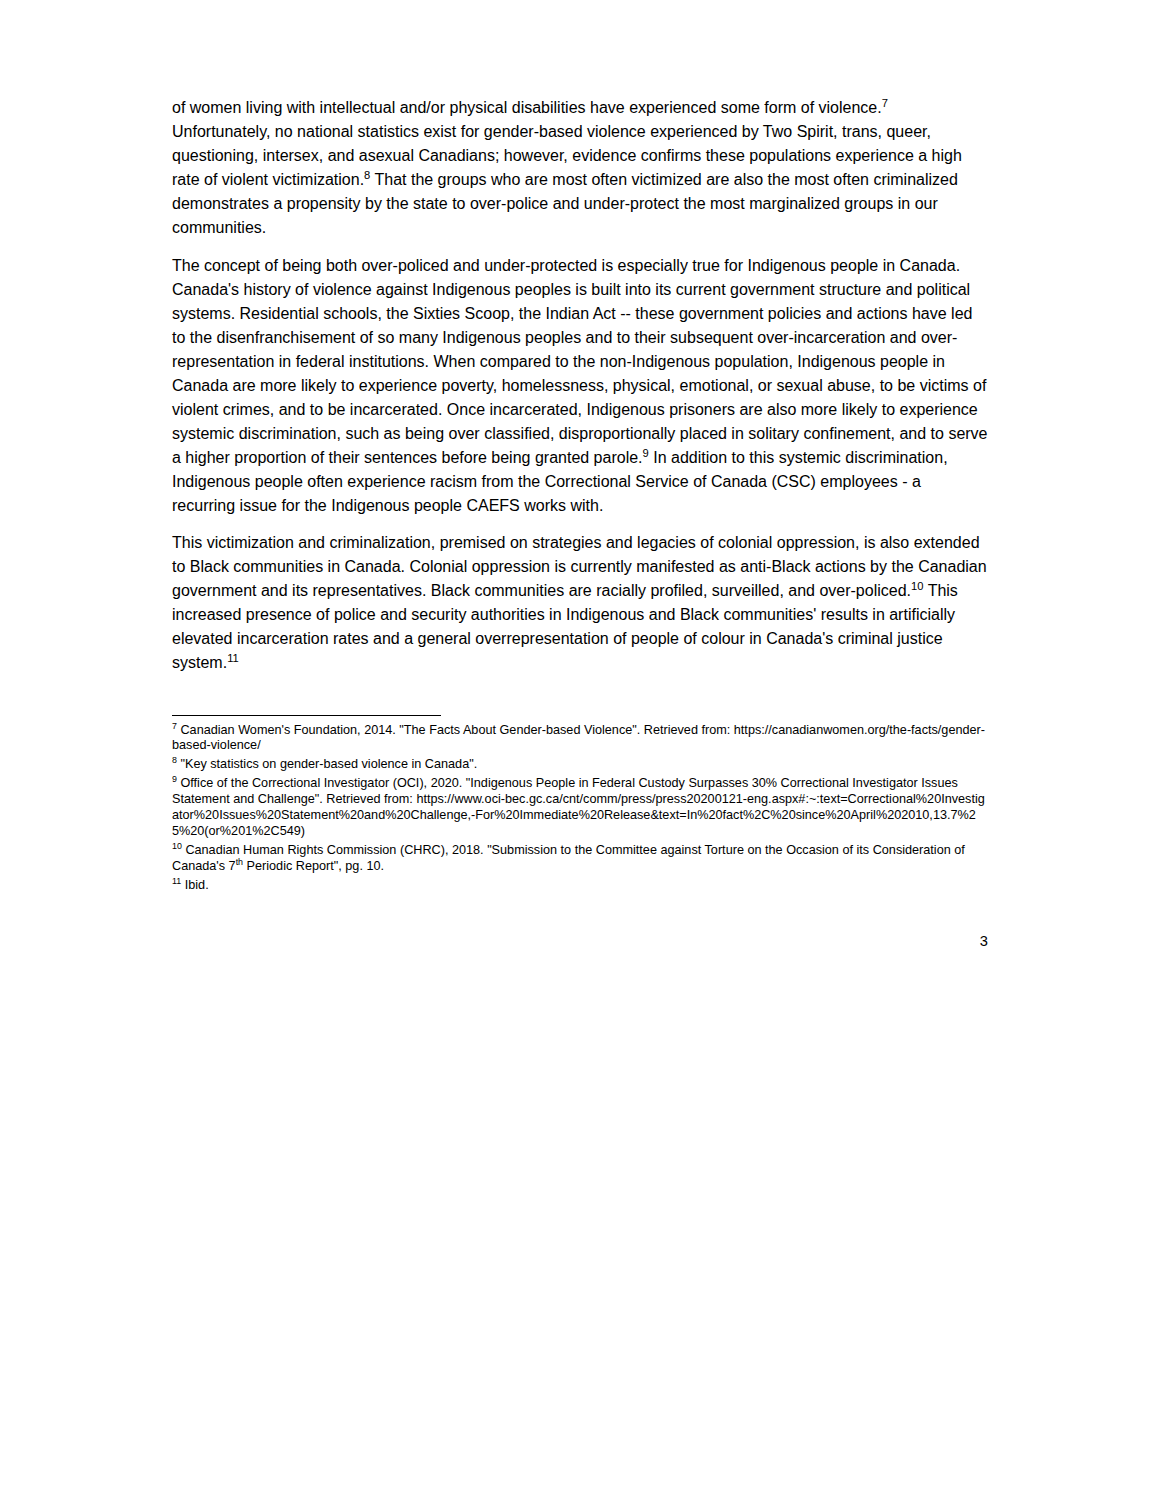of women living with intellectual and/or physical disabilities have experienced some form of violence.7 Unfortunately, no national statistics exist for gender-based violence experienced by Two Spirit, trans, queer, questioning, intersex, and asexual Canadians; however, evidence confirms these populations experience a high rate of violent victimization.8 That the groups who are most often victimized are also the most often criminalized demonstrates a propensity by the state to over-police and under-protect the most marginalized groups in our communities.
The concept of being both over-policed and under-protected is especially true for Indigenous people in Canada. Canada's history of violence against Indigenous peoples is built into its current government structure and political systems. Residential schools, the Sixties Scoop, the Indian Act -- these government policies and actions have led to the disenfranchisement of so many Indigenous peoples and to their subsequent over-incarceration and over-representation in federal institutions. When compared to the non-Indigenous population, Indigenous people in Canada are more likely to experience poverty, homelessness, physical, emotional, or sexual abuse, to be victims of violent crimes, and to be incarcerated. Once incarcerated, Indigenous prisoners are also more likely to experience systemic discrimination, such as being over classified, disproportionally placed in solitary confinement, and to serve a higher proportion of their sentences before being granted parole.9 In addition to this systemic discrimination, Indigenous people often experience racism from the Correctional Service of Canada (CSC) employees - a recurring issue for the Indigenous people CAEFS works with.
This victimization and criminalization, premised on strategies and legacies of colonial oppression, is also extended to Black communities in Canada. Colonial oppression is currently manifested as anti-Black actions by the Canadian government and its representatives. Black communities are racially profiled, surveilled, and over-policed.10 This increased presence of police and security authorities in Indigenous and Black communities' results in artificially elevated incarceration rates and a general overrepresentation of people of colour in Canada's criminal justice system.11
7 Canadian Women's Foundation, 2014. "The Facts About Gender-based Violence". Retrieved from: https://canadianwomen.org/the-facts/gender-based-violence/
8 "Key statistics on gender-based violence in Canada".
9 Office of the Correctional Investigator (OCI), 2020. "Indigenous People in Federal Custody Surpasses 30% Correctional Investigator Issues Statement and Challenge". Retrieved from: https://www.oci-bec.gc.ca/cnt/comm/press/press20200121-eng.aspx#:~:text=Correctional%20Investigator%20Issues%20Statement%20and%20Challenge,-For%20Immediate%20Release&text=In%20fact%2C%20since%20April%202010,13.7%25%20(or%201%2C549)
10 Canadian Human Rights Commission (CHRC), 2018. "Submission to the Committee against Torture on the Occasion of its Consideration of Canada's 7th Periodic Report", pg. 10.
11 Ibid.
3